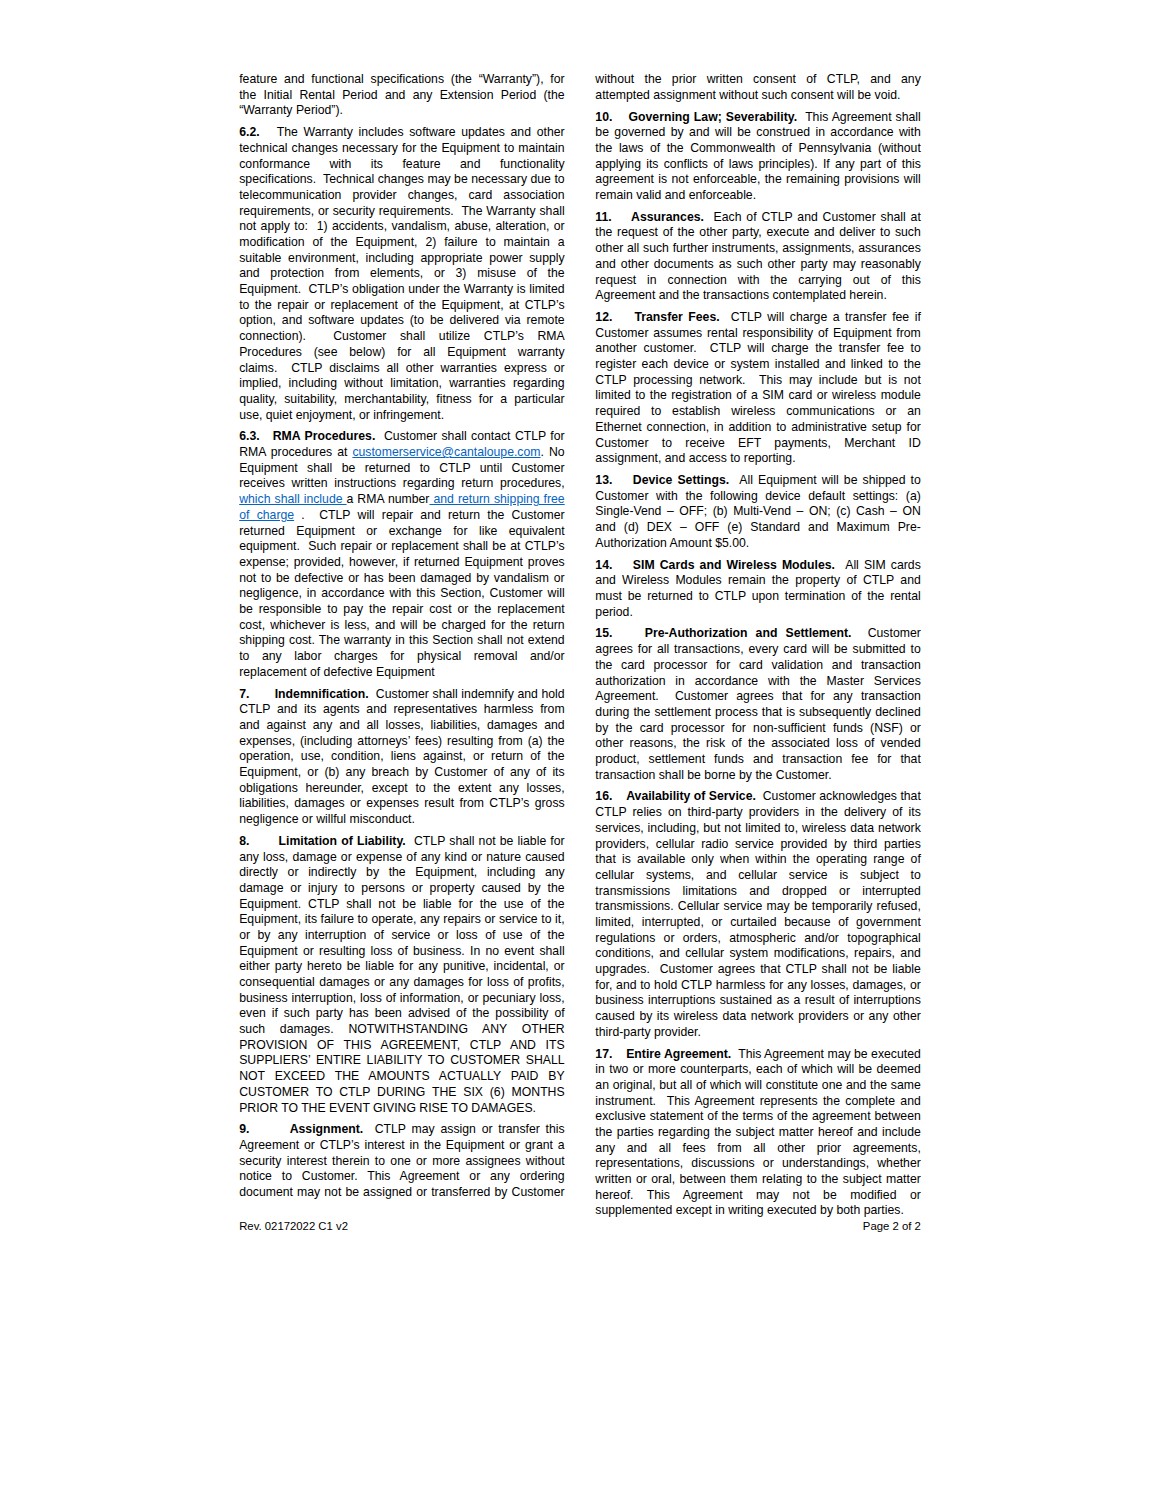feature and functional specifications (the “Warranty”), for the Initial Rental Period and any Extension Period (the “Warranty Period”).
6.2. The Warranty includes software updates and other technical changes necessary for the Equipment to maintain conformance with its feature and functionality specifications. Technical changes may be necessary due to telecommunication provider changes, card association requirements, or security requirements. The Warranty shall not apply to: 1) accidents, vandalism, abuse, alteration, or modification of the Equipment, 2) failure to maintain a suitable environment, including appropriate power supply and protection from elements, or 3) misuse of the Equipment. CTLP’s obligation under the Warranty is limited to the repair or replacement of the Equipment, at CTLP’s option, and software updates (to be delivered via remote connection). Customer shall utilize CTLP’s RMA Procedures (see below) for all Equipment warranty claims. CTLP disclaims all other warranties express or implied, including without limitation, warranties regarding quality, suitability, merchantability, fitness for a particular use, quiet enjoyment, or infringement.
6.3. RMA Procedures. Customer shall contact CTLP for RMA procedures at customerservice@cantaloupe.com. No Equipment shall be returned to CTLP until Customer receives written instructions regarding return procedures, which shall include a RMA number and return shipping free of charge . CTLP will repair and return the Customer returned Equipment or exchange for like equivalent equipment. Such repair or replacement shall be at CTLP’s expense; provided, however, if returned Equipment proves not to be defective or has been damaged by vandalism or negligence, in accordance with this Section, Customer will be responsible to pay the repair cost or the replacement cost, whichever is less, and will be charged for the return shipping cost. The warranty in this Section shall not extend to any labor charges for physical removal and/or replacement of defective Equipment
7. Indemnification. Customer shall indemnify and hold CTLP and its agents and representatives harmless from and against any and all losses, liabilities, damages and expenses, (including attorneys’ fees) resulting from (a) the operation, use, condition, liens against, or return of the Equipment, or (b) any breach by Customer of any of its obligations hereunder, except to the extent any losses, liabilities, damages or expenses result from CTLP’s gross negligence or willful misconduct.
8. Limitation of Liability. CTLP shall not be liable for any loss, damage or expense of any kind or nature caused directly or indirectly by the Equipment, including any damage or injury to persons or property caused by the Equipment. CTLP shall not be liable for the use of the Equipment, its failure to operate, any repairs or service to it, or by any interruption of service or loss of use of the Equipment or resulting loss of business. In no event shall either party hereto be liable for any punitive, incidental, or consequential damages or any damages for loss of profits, business interruption, loss of information, or pecuniary loss, even if such party has been advised of the possibility of such damages. Notwithstanding any other provision of this Agreement, CTLP and its suppliers’ entire liability to Customer shall not exceed the amounts actually paid by Customer to CTLP during the six (6) months prior to the event giving rise to damages.
9. Assignment. CTLP may assign or transfer this Agreement or CTLP’s interest in the Equipment or grant a security interest therein to one or more assignees without notice to Customer. This Agreement or any ordering document may not be assigned or transferred by Customer without the prior written consent of CTLP, and any attempted assignment without such consent will be void.
10. Governing Law; Severability. This Agreement shall be governed by and will be construed in accordance with the laws of the Commonwealth of Pennsylvania (without applying its conflicts of laws principles). If any part of this agreement is not enforceable, the remaining provisions will remain valid and enforceable.
11. Assurances. Each of CTLP and Customer shall at the request of the other party, execute and deliver to such other all such further instruments, assignments, assurances and other documents as such other party may reasonably request in connection with the carrying out of this Agreement and the transactions contemplated herein.
12. Transfer Fees. CTLP will charge a transfer fee if Customer assumes rental responsibility of Equipment from another customer. CTLP will charge the transfer fee to register each device or system installed and linked to the CTLP processing network. This may include but is not limited to the registration of a SIM card or wireless module required to establish wireless communications or an Ethernet connection, in addition to administrative setup for Customer to receive EFT payments, Merchant ID assignment, and access to reporting.
13. Device Settings. All Equipment will be shipped to Customer with the following device default settings: (a) Single-Vend – OFF; (b) Multi-Vend – ON; (c) Cash – ON and (d) DEX – OFF (e) Standard and Maximum Pre-Authorization Amount $5.00.
14. SIM Cards and Wireless Modules. All SIM cards and Wireless Modules remain the property of CTLP and must be returned to CTLP upon termination of the rental period.
15. Pre-Authorization and Settlement. Customer agrees for all transactions, every card will be submitted to the card processor for card validation and transaction authorization in accordance with the Master Services Agreement. Customer agrees that for any transaction during the settlement process that is subsequently declined by the card processor for non-sufficient funds (NSF) or other reasons, the risk of the associated loss of vended product, settlement funds and transaction fee for that transaction shall be borne by the Customer.
16. Availability of Service. Customer acknowledges that CTLP relies on third-party providers in the delivery of its services, including, but not limited to, wireless data network providers, cellular radio service provided by third parties that is available only when within the operating range of cellular systems, and cellular service is subject to transmissions limitations and dropped or interrupted transmissions. Cellular service may be temporarily refused, limited, interrupted, or curtailed because of government regulations or orders, atmospheric and/or topographical conditions, and cellular system modifications, repairs, and upgrades. Customer agrees that CTLP shall not be liable for, and to hold CTLP harmless for any losses, damages, or business interruptions sustained as a result of interruptions caused by its wireless data network providers or any other third-party provider.
17. Entire Agreement. This Agreement may be executed in two or more counterparts, each of which will be deemed an original, but all of which will constitute one and the same instrument. This Agreement represents the complete and exclusive statement of the terms of the agreement between the parties regarding the subject matter hereof and include any and all fees from all other prior agreements, representations, discussions or understandings, whether written or oral, between them relating to the subject matter hereof. This Agreement may not be modified or supplemented except in writing executed by both parties.
Rev. 02172022 C1 v2 Page 2 of 2